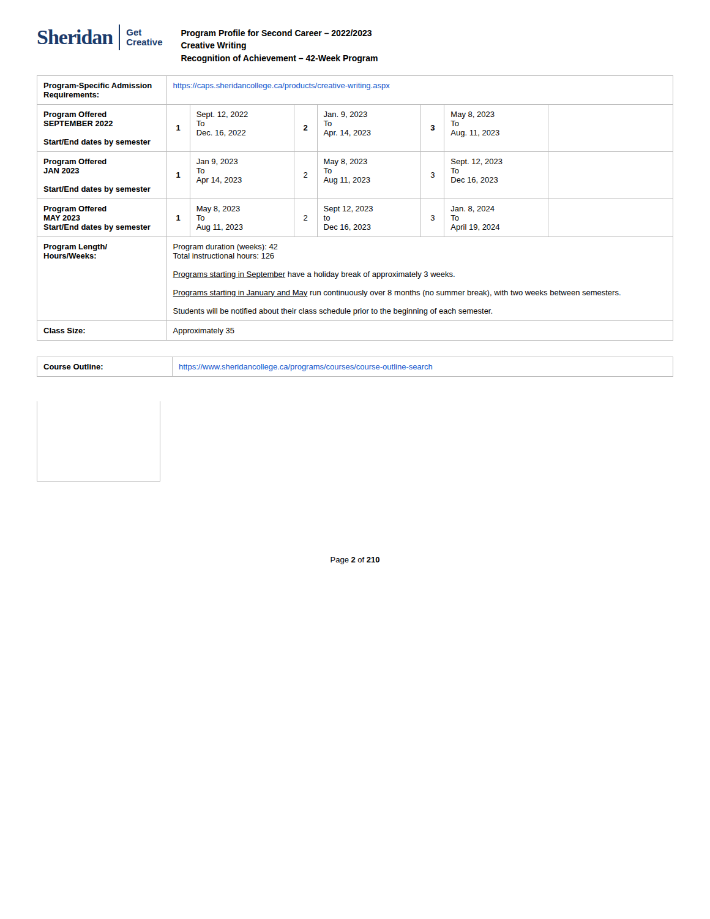Sheridan Get
Creative
Program Profile for Second Career – 2022/2023
Creative Writing
Recognition of Achievement – 42-Week Program
| Program-Specific Admission Requirements: | https://caps.sheridancollege.ca/products/creative-writing.aspx |
| Program Offered SEPTEMBER 2022 Start/End dates by semester | 1 | Sept. 12, 2022 To Dec. 16, 2022 | 2 | Jan. 9, 2023 To Apr. 14, 2023 | 3 | May 8, 2023 To Aug. 11, 2023 | |
| Program Offered JAN 2023 Start/End dates by semester | 1 | Jan 9, 2023 To Apr 14, 2023 | 2 | May 8, 2023 To Aug 11, 2023 | 3 | Sept. 12, 2023 To Dec 16, 2023 | |
| Program Offered MAY 2023 Start/End dates by semester | 1 | May 8, 2023 To Aug 11, 2023 | 2 | Sept 12, 2023 to Dec 16, 2023 | 3 | Jan. 8, 2024 To April 19, 2024 | |
| Program Length/ Hours/Weeks: | Program duration (weeks): 42 Total instructional hours: 126 Programs starting in September have a holiday break of approximately 3 weeks. Programs starting in January and May run continuously over 8 months (no summer break), with two weeks between semesters. Students will be notified about their class schedule prior to the beginning of each semester. |
| Class Size: | Approximately 35 |
| Course Outline: | https://www.sheridancollege.ca/programs/courses/course-outline-search |
Page 2 of 210